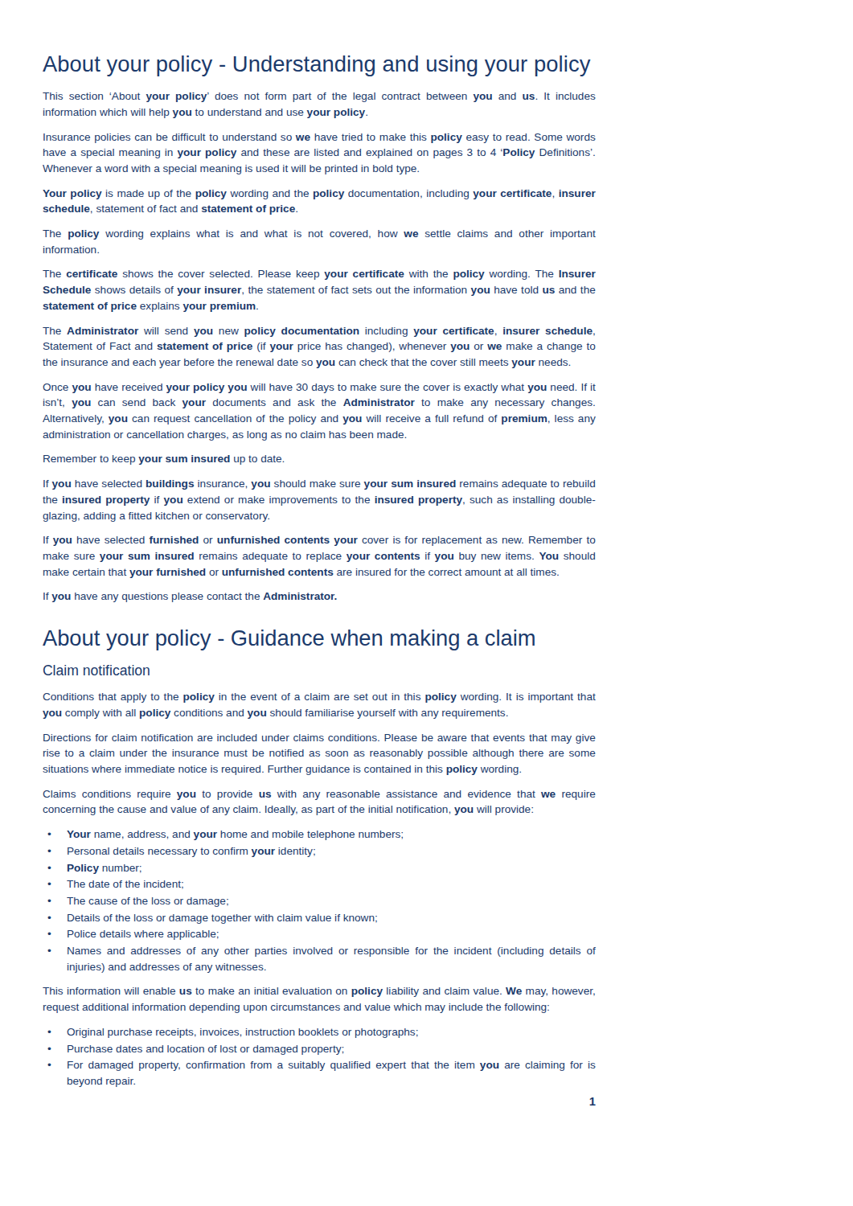About your policy - Understanding and using your policy
This section ‘About your policy’ does not form part of the legal contract between you and us. It includes information which will help you to understand and use your policy.
Insurance policies can be difficult to understand so we have tried to make this policy easy to read. Some words have a special meaning in your policy and these are listed and explained on pages 3 to 4 ‘Policy Definitions’. Whenever a word with a special meaning is used it will be printed in bold type.
Your policy is made up of the policy wording and the policy documentation, including your certificate, insurer schedule, statement of fact and statement of price.
The policy wording explains what is and what is not covered, how we settle claims and other important information.
The certificate shows the cover selected. Please keep your certificate with the policy wording. The Insurer Schedule shows details of your insurer, the statement of fact sets out the information you have told us and the statement of price explains your premium.
The Administrator will send you new policy documentation including your certificate, insurer schedule, Statement of Fact and statement of price (if your price has changed), whenever you or we make a change to the insurance and each year before the renewal date so you can check that the cover still meets your needs.
Once you have received your policy you will have 30 days to make sure the cover is exactly what you need. If it isn’t, you can send back your documents and ask the Administrator to make any necessary changes. Alternatively, you can request cancellation of the policy and you will receive a full refund of premium, less any administration or cancellation charges, as long as no claim has been made.
Remember to keep your sum insured up to date.
If you have selected buildings insurance, you should make sure your sum insured remains adequate to rebuild the insured property if you extend or make improvements to the insured property, such as installing double-glazing, adding a fitted kitchen or conservatory.
If you have selected furnished or unfurnished contents your cover is for replacement as new. Remember to make sure your sum insured remains adequate to replace your contents if you buy new items. You should make certain that your furnished or unfurnished contents are insured for the correct amount at all times.
If you have any questions please contact the Administrator.
About your policy - Guidance when making a claim
Claim notification
Conditions that apply to the policy in the event of a claim are set out in this policy wording. It is important that you comply with all policy conditions and you should familiarise yourself with any requirements.
Directions for claim notification are included under claims conditions. Please be aware that events that may give rise to a claim under the insurance must be notified as soon as reasonably possible although there are some situations where immediate notice is required. Further guidance is contained in this policy wording.
Claims conditions require you to provide us with any reasonable assistance and evidence that we require concerning the cause and value of any claim. Ideally, as part of the initial notification, you will provide:
Your name, address, and your home and mobile telephone numbers;
Personal details necessary to confirm your identity;
Policy number;
The date of the incident;
The cause of the loss or damage;
Details of the loss or damage together with claim value if known;
Police details where applicable;
Names and addresses of any other parties involved or responsible for the incident (including details of injuries) and addresses of any witnesses.
This information will enable us to make an initial evaluation on policy liability and claim value. We may, however, request additional information depending upon circumstances and value which may include the following:
Original purchase receipts, invoices, instruction booklets or photographs;
Purchase dates and location of lost or damaged property;
For damaged property, confirmation from a suitably qualified expert that the item you are claiming for is beyond repair.
1